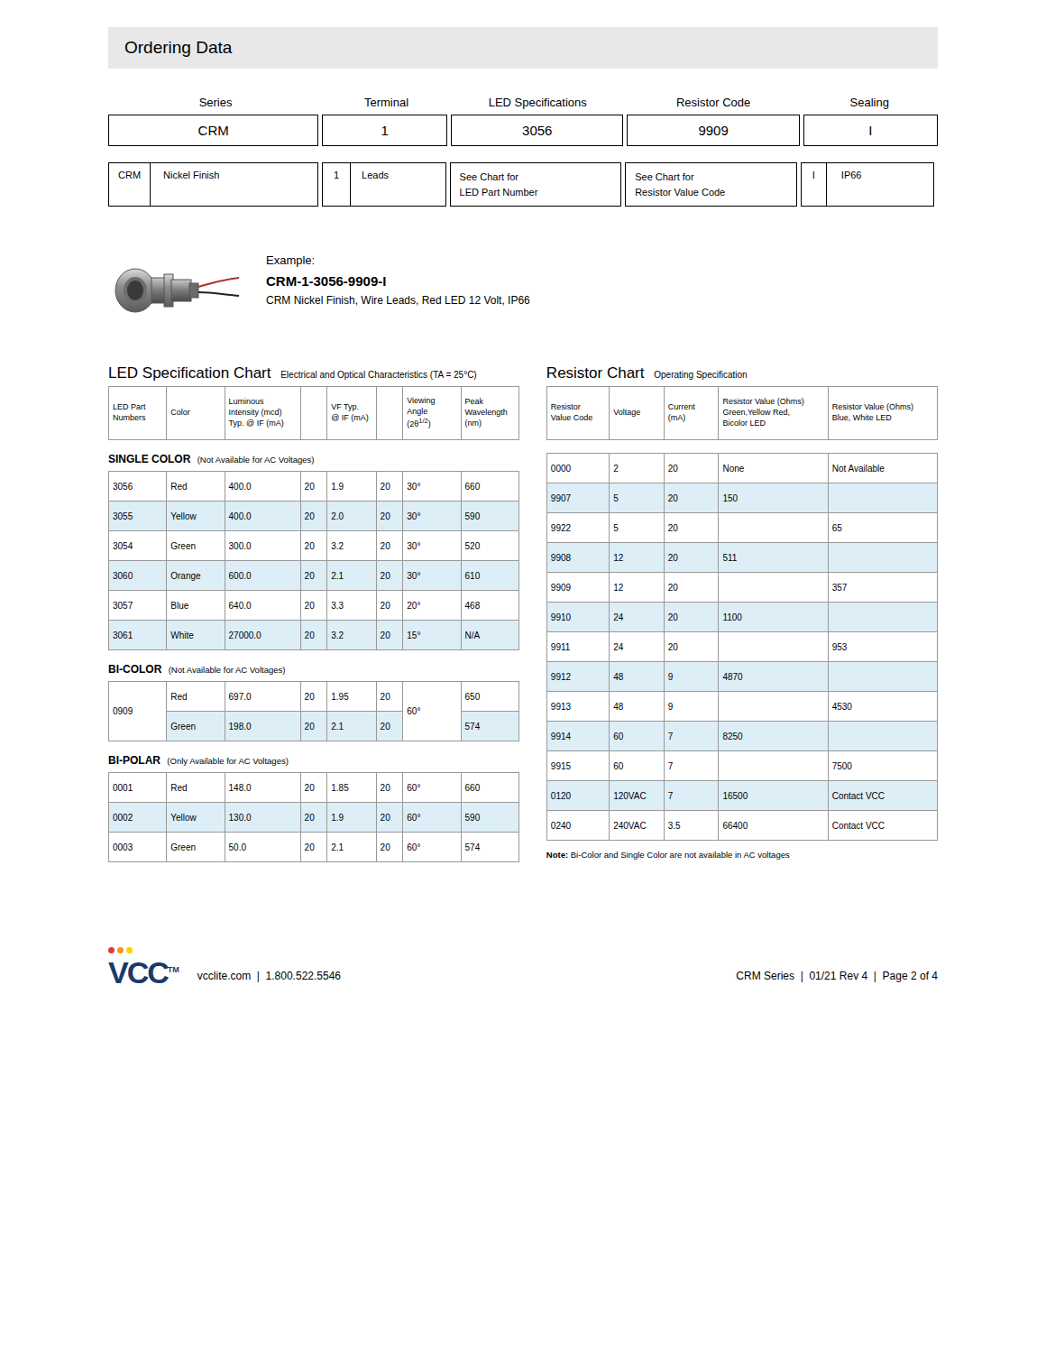Ordering Data
Series
Terminal
LED Specifications
Resistor Code
Sealing
CRM
1
3056
9909
I
CRM
Nickel Finish
1
Leads
See Chart for
LED Part Number
See Chart for
Resistor Value Code
I
IP66
Example:
CRM-1-3056-9909-I
CRM Nickel Finish, Wire Leads, Red LED 12 Volt, IP66
LED Specification Chart Electrical and Optical Characteristics (TA = 25°C)
| LED Part Numbers | Color | Luminous Intensity (mcd) Typ. @ IF (mA) | | VF Typ. @ IF (mA) | | Viewing Angle (2θ 1/2 ) | Peak Wavelength (nm) |
| --- | --- | --- | --- | --- | --- | --- | --- |
SINGLE COLOR (Not Available for AC Voltages)
| 3056 | Red | 400.0 | 20 | 1.9 | 20 | 30° | 660 |
| 3055 | Yellow | 400.0 | 20 | 2.0 | 20 | 30° | 590 |
| 3054 | Green | 300.0 | 20 | 3.2 | 20 | 30° | 520 |
| 3060 | Orange | 600.0 | 20 | 2.1 | 20 | 30° | 610 |
| 3057 | Blue | 640.0 | 20 | 3.3 | 20 | 20° | 468 |
| 3061 | White | 27000.0 | 20 | 3.2 | 20 | 15° | N/A |
BI-COLOR (Not Available for AC Voltages)
| 0909 | Red | 697.0 | 20 | 1.95 | 20 | 60° | 650 |
| Green | 198.0 | 20 | 2.1 | 20 | 574 |
BI-POLAR (Only Available for AC Voltages)
| 0001 | Red | 148.0 | 20 | 1.85 | 20 | 60° | 660 |
| 0002 | Yellow | 130.0 | 20 | 1.9 | 20 | 60° | 590 |
| 0003 | Green | 50.0 | 20 | 2.1 | 20 | 60° | 574 |
Resistor Chart Operating Specification
| Resistor Value Code | Voltage | Current (mA) | Resistor Value (Ohms) Green,Yellow Red, Bicolor LED | Resistor Value (Ohms) Blue, White LED |
| --- | --- | --- | --- | --- |
| 0000 | 2 | 20 | None | Not Available |
| 9907 | 5 | 20 | 150 | |
| 9922 | 5 | 20 | | 65 |
| 9908 | 12 | 20 | 511 | |
| 9909 | 12 | 20 | | 357 |
| 9910 | 24 | 20 | 1100 | |
| 9911 | 24 | 20 | | 953 |
| 9912 | 48 | 9 | 4870 | |
| 9913 | 48 | 9 | | 4530 |
| 9914 | 60 | 7 | 8250 | |
| 9915 | 60 | 7 | | 7500 |
| 0120 | 120VAC | 7 | 16500 | Contact VCC |
| 0240 | 240VAC | 3.5 | 66400 | Contact VCC |
Note: Bi-Color and Single Color are not available in AC voltages
VCCTM
vcclite.com | 1.800.522.5546
CRM Series | 01/21 Rev 4 | Page 2 of 4